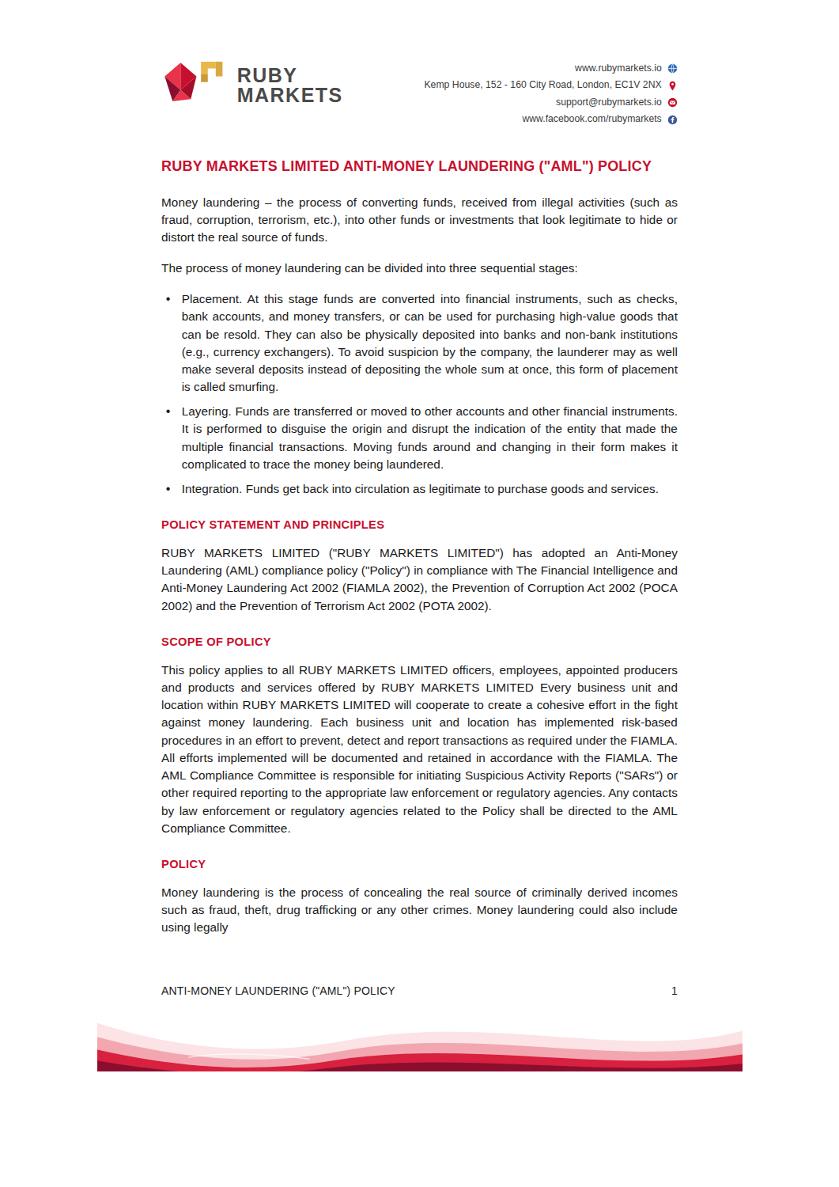Ruby
Markets
www.rubymarkets.io
Kemp House, 152 - 160 City Road, London, EC1V 2NX
support@rubymarkets.io
www.facebook.com/rubymarkets
RUBY MARKETS LIMITED ANTI-MONEY LAUNDERING ("AML") POLICY
Money laundering – the process of converting funds, received from illegal activities (such as fraud, corruption, terrorism, etc.), into other funds or investments that look legitimate to hide or distort the real source of funds.
The process of money laundering can be divided into three sequential stages:
Placement. At this stage funds are converted into financial instruments, such as checks, bank accounts, and money transfers, or can be used for purchasing high-value goods that can be resold. They can also be physically deposited into banks and non-bank institutions (e.g., currency exchangers). To avoid suspicion by the company, the launderer may as well make several deposits instead of depositing the whole sum at once, this form of placement is called smurfing.
Layering. Funds are transferred or moved to other accounts and other financial instruments. It is performed to disguise the origin and disrupt the indication of the entity that made the multiple financial transactions. Moving funds around and changing in their form makes it complicated to trace the money being laundered.
Integration. Funds get back into circulation as legitimate to purchase goods and services.
POLICY STATEMENT AND PRINCIPLES
RUBY MARKETS LIMITED ("RUBY MARKETS LIMITED") has adopted an Anti-Money Laundering (AML) compliance policy ("Policy") in compliance with The Financial Intelligence and Anti-Money Laundering Act 2002 (FIAMLA 2002), the Prevention of Corruption Act 2002 (POCA 2002) and the Prevention of Terrorism Act 2002 (POTA 2002).
SCOPE OF POLICY
This policy applies to all RUBY MARKETS LIMITED officers, employees, appointed producers and products and services offered by RUBY MARKETS LIMITED Every business unit and location within RUBY MARKETS LIMITED will cooperate to create a cohesive effort in the fight against money laundering. Each business unit and location has implemented risk-based procedures in an effort to prevent, detect and report transactions as required under the FIAMLA. All efforts implemented will be documented and retained in accordance with the FIAMLA. The AML Compliance Committee is responsible for initiating Suspicious Activity Reports ("SARs") or other required reporting to the appropriate law enforcement or regulatory agencies. Any contacts by law enforcement or regulatory agencies related to the Policy shall be directed to the AML Compliance Committee.
POLICY
Money laundering is the process of concealing the real source of criminally derived incomes such as fraud, theft, drug trafficking or any other crimes. Money laundering could also include using legally
ANTI-MONEY LAUNDERING ("AML") POLICY 1